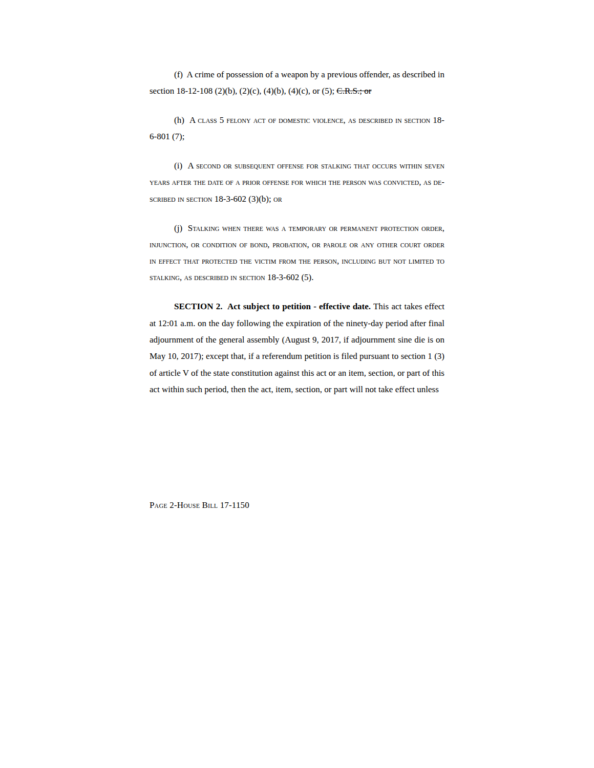(f) A crime of possession of a weapon by a previous offender, as described in section 18-12-108 (2)(b), (2)(c), (4)(b), (4)(c), or (5); C.R.S.; or
(h) A class 5 felony act of domestic violence, as described in section 18-6-801 (7);
(i) A second or subsequent offense for stalking that occurs within seven years after the date of a prior offense for which the person was convicted, as described in section 18-3-602 (3)(b); or
(j) Stalking when there was a temporary or permanent protection order, injunction, or condition of bond, probation, or parole or any other court order in effect that protected the victim from the person, including but not limited to stalking, as described in section 18-3-602 (5).
SECTION 2. Act subject to petition - effective date. This act takes effect at 12:01 a.m. on the day following the expiration of the ninety-day period after final adjournment of the general assembly (August 9, 2017, if adjournment sine die is on May 10, 2017); except that, if a referendum petition is filed pursuant to section 1 (3) of article V of the state constitution against this act or an item, section, or part of this act within such period, then the act, item, section, or part will not take effect unless
Page 2-House Bill 17-1150